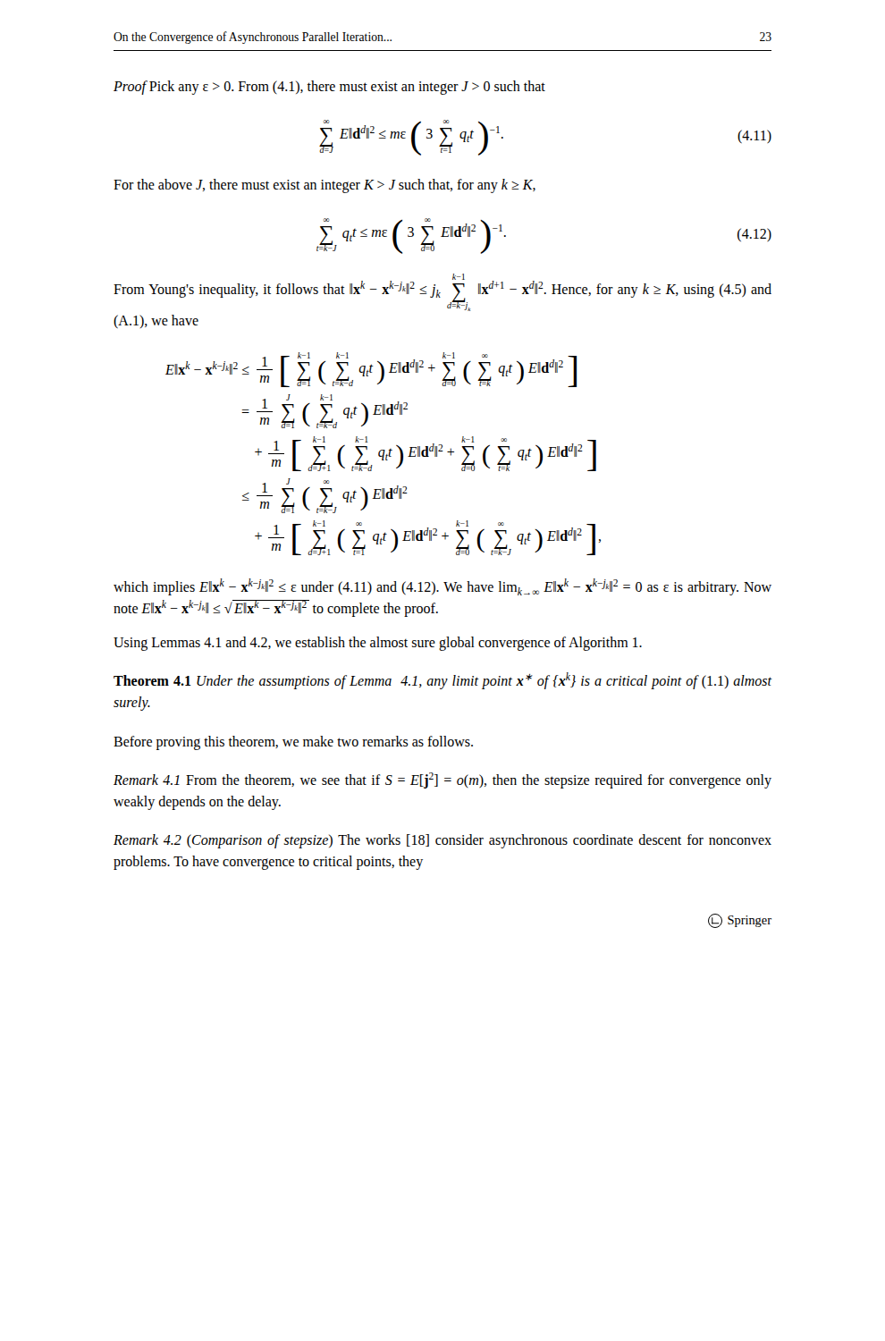On the Convergence of Asynchronous Parallel Iteration... 23
Proof Pick any ε > 0. From (4.1), there must exist an integer J > 0 such that
∞∑d=J E‖dd‖2 ≤ mε ( 3 ∞∑t=1 qt t )−1.
(4.11)
For the above J, there must exist an integer K > J such that, for any k ≥ K,
∞∑t=k−J qt t ≤ mε ( 3 ∞∑d=0 E‖dd‖2 )−1.
(4.12)
From Young's inequality, it follows that ‖xk − xk−jk‖2 ≤ jk k−1∑d=k−jk ‖xd+1 − xd‖2. Hence, for any k ≥ K, using (4.5) and (A.1), we have
E‖xk − xk−jk‖2 ≤
1 m [ k−1∑d=1 ( k−1∑t=k−d qt t ) E‖dd‖2 + k−1∑d=0 ( ∞∑t=k qt t ) E‖dd‖2 ]
=
1 m J∑d=1 ( k−1∑t=k−d qt t ) E‖dd‖2
+ 1 m [ k−1∑d=J+1 ( k−1∑t=k−d qt t ) E‖dd‖2 + k−1∑d=0 ( ∞∑t=k qt t ) E‖dd‖2 ]
≤
1 m J∑d=1 ( ∞∑t=k−J qt t ) E‖dd‖2
+ 1 m [ k−1∑d=J+1 ( ∞∑t=1 qt t ) E‖dd‖2 + k−1∑d=0 ( ∞∑t=k−J qt t ) E‖dd‖2 ],
which implies E‖xk − xk−jk‖2 ≤ ε under (4.11) and (4.12). We have limk→∞ E‖xk − xk−jk‖2 = 0 as ε is arbitrary. Now note E‖xk − xk−jk‖ ≤ √E‖xk − xk−jk‖2 to complete the proof.
Using Lemmas 4.1 and 4.2, we establish the almost sure global convergence of Algorithm 1.
Theorem 4.1 Under the assumptions of Lemma 4.1, any limit point x∗ of {xk} is a critical point of (1.1) almost surely.
Before proving this theorem, we make two remarks as follows.
Remark 4.1 From the theorem, we see that if S = E[j2] = o(m), then the stepsize required for convergence only weakly depends on the delay.
Remark 4.2 (Comparison of stepsize) The works [18] consider asynchronous coordinate descent for nonconvex problems. To have convergence to critical points, they
Springer